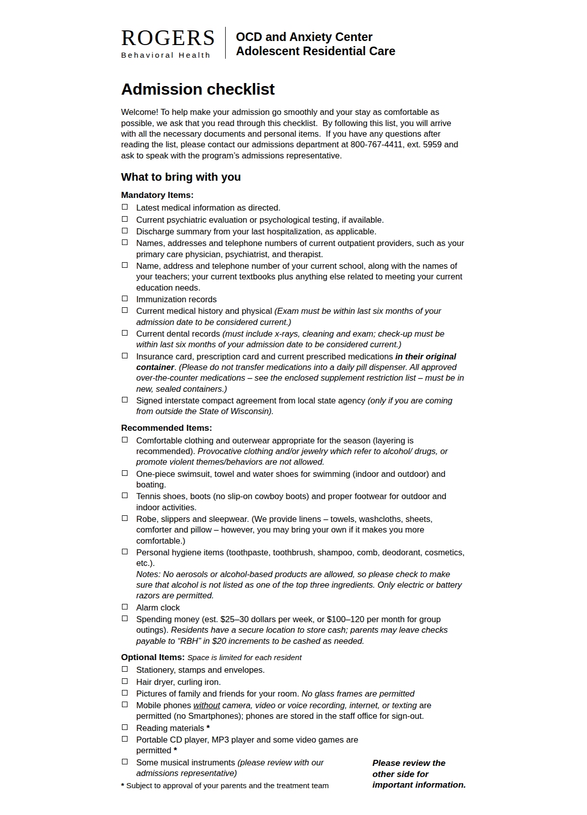ROGERS
Behavioral Health
OCD and Anxiety Center
Adolescent Residential Care
Admission checklist
Welcome! To help make your admission go smoothly and your stay as comfortable as possible, we ask that you read through this checklist. By following this list, you will arrive with all the necessary documents and personal items. If you have any questions after reading the list, please contact our admissions department at 800-767-4411, ext. 5959 and ask to speak with the program’s admissions representative.
What to bring with you
Mandatory Items:
Latest medical information as directed.
Current psychiatric evaluation or psychological testing, if available.
Discharge summary from your last hospitalization, as applicable.
Names, addresses and telephone numbers of current outpatient providers, such as your primary care physician, psychiatrist, and therapist.
Name, address and telephone number of your current school, along with the names of your teachers; your current textbooks plus anything else related to meeting your current education needs.
Immunization records
Current medical history and physical (Exam must be within last six months of your admission date to be considered current.)
Current dental records (must include x-rays, cleaning and exam; check-up must be within last six months of your admission date to be considered current.)
Insurance card, prescription card and current prescribed medications in their original container. (Please do not transfer medications into a daily pill dispenser. All approved over-the-counter medications – see the enclosed supplement restriction list – must be in new, sealed containers.)
Signed interstate compact agreement from local state agency (only if you are coming from outside the State of Wisconsin).
Recommended Items:
Comfortable clothing and outerwear appropriate for the season (layering is recommended). Provocative clothing and/or jewelry which refer to alcohol/ drugs, or promote violent themes/behaviors are not allowed.
One-piece swimsuit, towel and water shoes for swimming (indoor and outdoor) and boating.
Tennis shoes, boots (no slip-on cowboy boots) and proper footwear for outdoor and indoor activities.
Robe, slippers and sleepwear. (We provide linens – towels, washcloths, sheets, comforter and pillow – however, you may bring your own if it makes you more comfortable.)
Personal hygiene items (toothpaste, toothbrush, shampoo, comb, deodorant, cosmetics, etc.).
Notes: No aerosols or alcohol-based products are allowed, so please check to make sure that alcohol is not listed as one of the top three ingredients. Only electric or battery razors are permitted.
Alarm clock
Spending money (est. $25–30 dollars per week, or $100–120 per month for group outings). Residents have a secure location to store cash; parents may leave checks payable to “RBH” in $20 increments to be cashed as needed.
Optional Items: Space is limited for each resident
Stationery, stamps and envelopes.
Hair dryer, curling iron.
Pictures of family and friends for your room. No glass frames are permitted
Mobile phones without camera, video or voice recording, internet, or texting are permitted (no Smartphones); phones are stored in the staff office for sign-out.
Reading materials *
Portable CD player, MP3 player and some video games are permitted *
Some musical instruments (please review with our admissions representative)
* Subject to approval of your parents and the treatment team
Please review the
other side for
important information.